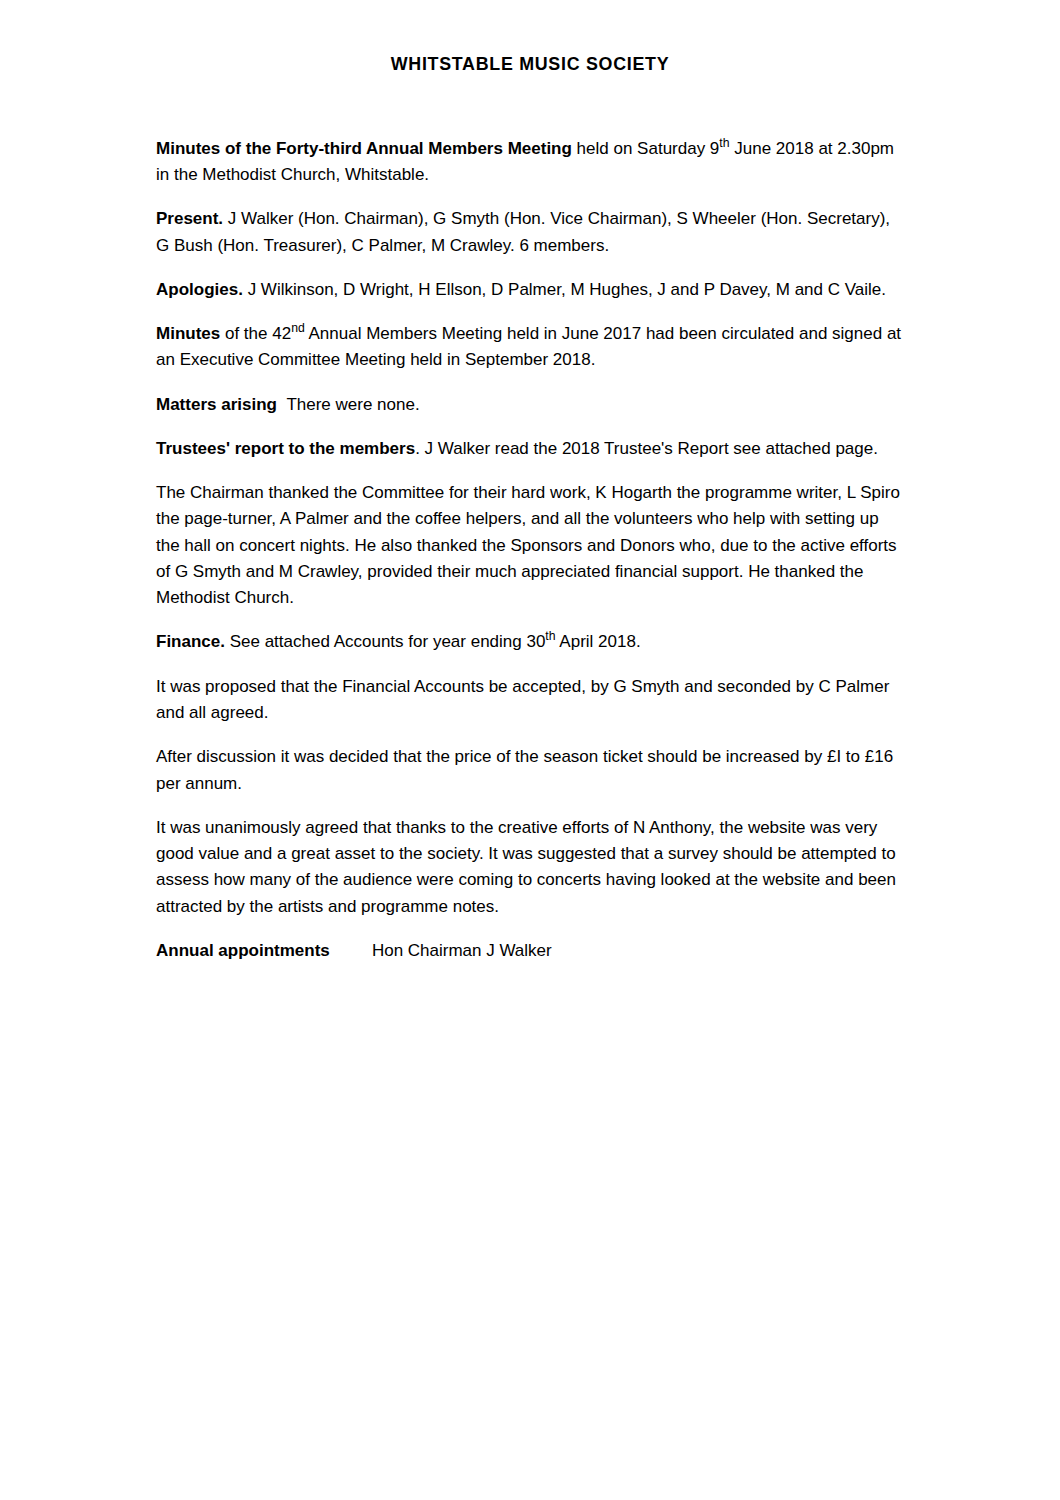WHITSTABLE MUSIC SOCIETY
Minutes of the Forty-third Annual Members Meeting held on Saturday 9th June 2018 at 2.30pm in the Methodist Church, Whitstable.
Present. J Walker (Hon. Chairman), G Smyth (Hon. Vice Chairman), S Wheeler (Hon. Secretary), G Bush (Hon. Treasurer), C Palmer, M Crawley. 6 members.
Apologies. J Wilkinson, D Wright, H Ellson, D Palmer, M Hughes, J and P Davey, M and C Vaile.
Minutes of the 42nd Annual Members Meeting held in June 2017 had been circulated and signed at an Executive Committee Meeting held in September 2018.
Matters arising There were none.
Trustees' report to the members. J Walker read the 2018 Trustee's Report see attached page.
The Chairman thanked the Committee for their hard work, K Hogarth the programme writer, L Spiro the page-turner, A Palmer and the coffee helpers, and all the volunteers who help with setting up the hall on concert nights. He also thanked the Sponsors and Donors who, due to the active efforts of G Smyth and M Crawley, provided their much appreciated financial support. He thanked the Methodist Church.
Finance. See attached Accounts for year ending 30th April 2018.
It was proposed that the Financial Accounts be accepted, by G Smyth and seconded by C Palmer and all agreed.
After discussion it was decided that the price of the season ticket should be increased by £I to £16 per annum.
It was unanimously agreed that thanks to the creative efforts of N Anthony, the website was very good value and a great asset to the society. It was suggested that a survey should be attempted to assess how many of the audience were coming to concerts having looked at the website and been attracted by the artists and programme notes.
Annual appointments Hon Chairman J Walker